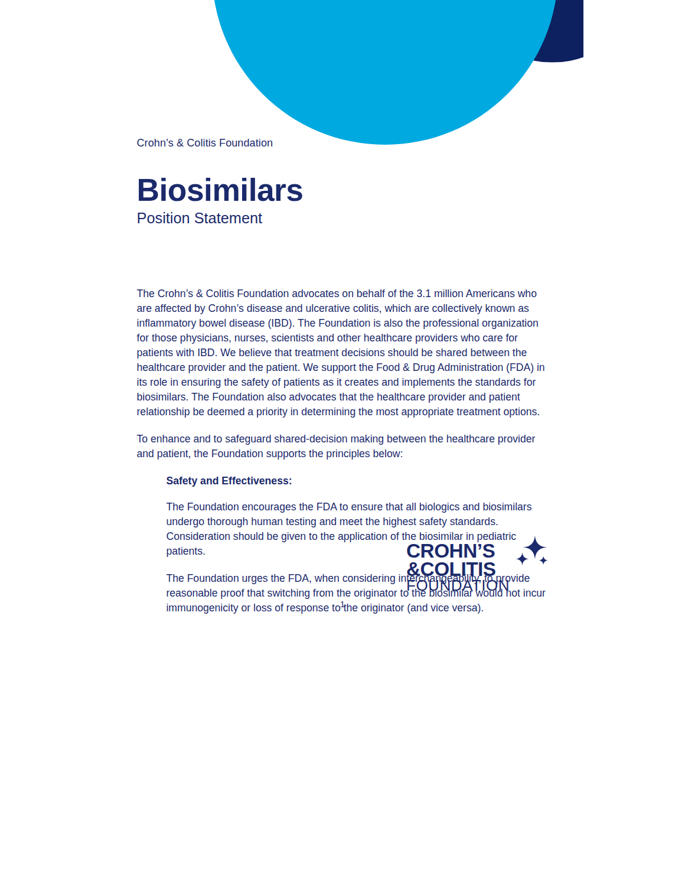Crohn’s & Colitis Foundation
Biosimilars
Position Statement
The Crohn’s & Colitis Foundation advocates on behalf of the 3.1 million Americans who are affected by Crohn’s disease and ulcerative colitis, which are collectively known as inflammatory bowel disease (IBD). The Foundation is also the professional organization for those physicians, nurses, scientists and other healthcare providers who care for patients with IBD. We believe that treatment decisions should be shared between the healthcare provider and the patient. We support the Food & Drug Administration (FDA) in its role in ensuring the safety of patients as it creates and implements the standards for biosimilars. The Foundation also advocates that the healthcare provider and patient relationship be deemed a priority in determining the most appropriate treatment options.
To enhance and to safeguard shared-decision making between the healthcare provider and patient, the Foundation supports the principles below:
Safety and Effectiveness:
The Foundation encourages the FDA to ensure that all biologics and biosimilars undergo thorough human testing and meet the highest safety standards. Consideration should be given to the application of the biosimilar in pediatric patients.
The Foundation urges the FDA, when considering interchangeability, to provide reasonable proof that switching from the originator to the biosimilar would not incur immunogenicity or loss of response to the originator (and vice versa).
CROHN’S
&COLITIS
FOUNDATION
1